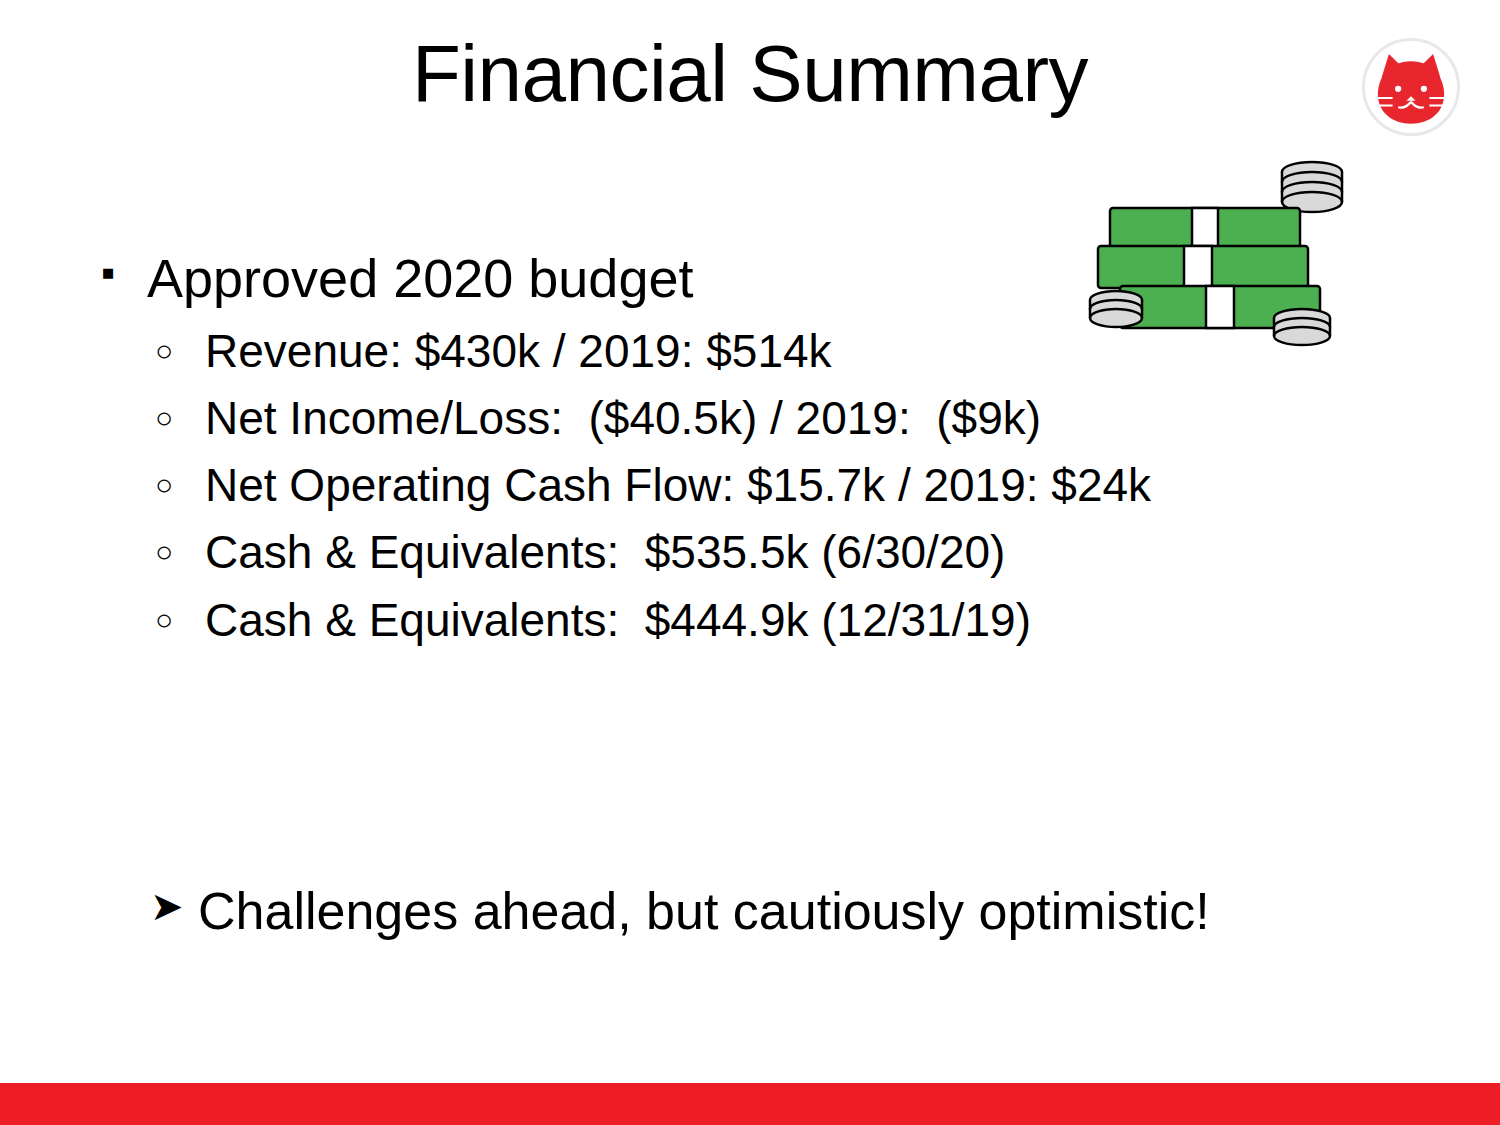Financial Summary
Approved 2020 budget
Revenue: $430k / 2019: $514k
Net Income/Loss: ($40.5k) / 2019: ($9k)
Net Operating Cash Flow: $15.7k / 2019: $24k
Cash & Equivalents: $535.5k (6/30/20)
Cash & Equivalents: $444.9k (12/31/19)
Challenges ahead, but cautiously optimistic!